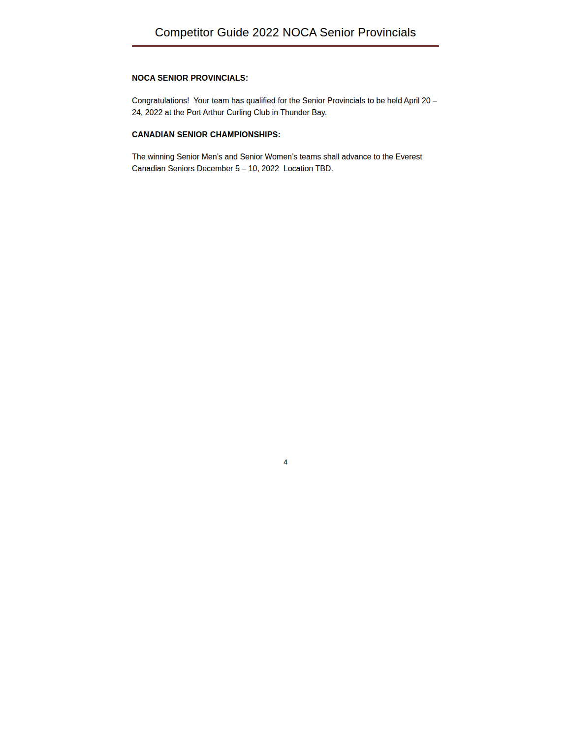Competitor Guide 2022 NOCA Senior Provincials
NOCA SENIOR PROVINCIALS:
Congratulations! Your team has qualified for the Senior Provincials to be held April 20 – 24, 2022 at the Port Arthur Curling Club in Thunder Bay.
CANADIAN SENIOR CHAMPIONSHIPS:
The winning Senior Men’s and Senior Women’s teams shall advance to the Everest Canadian Seniors December 5 – 10, 2022 Location TBD.
4